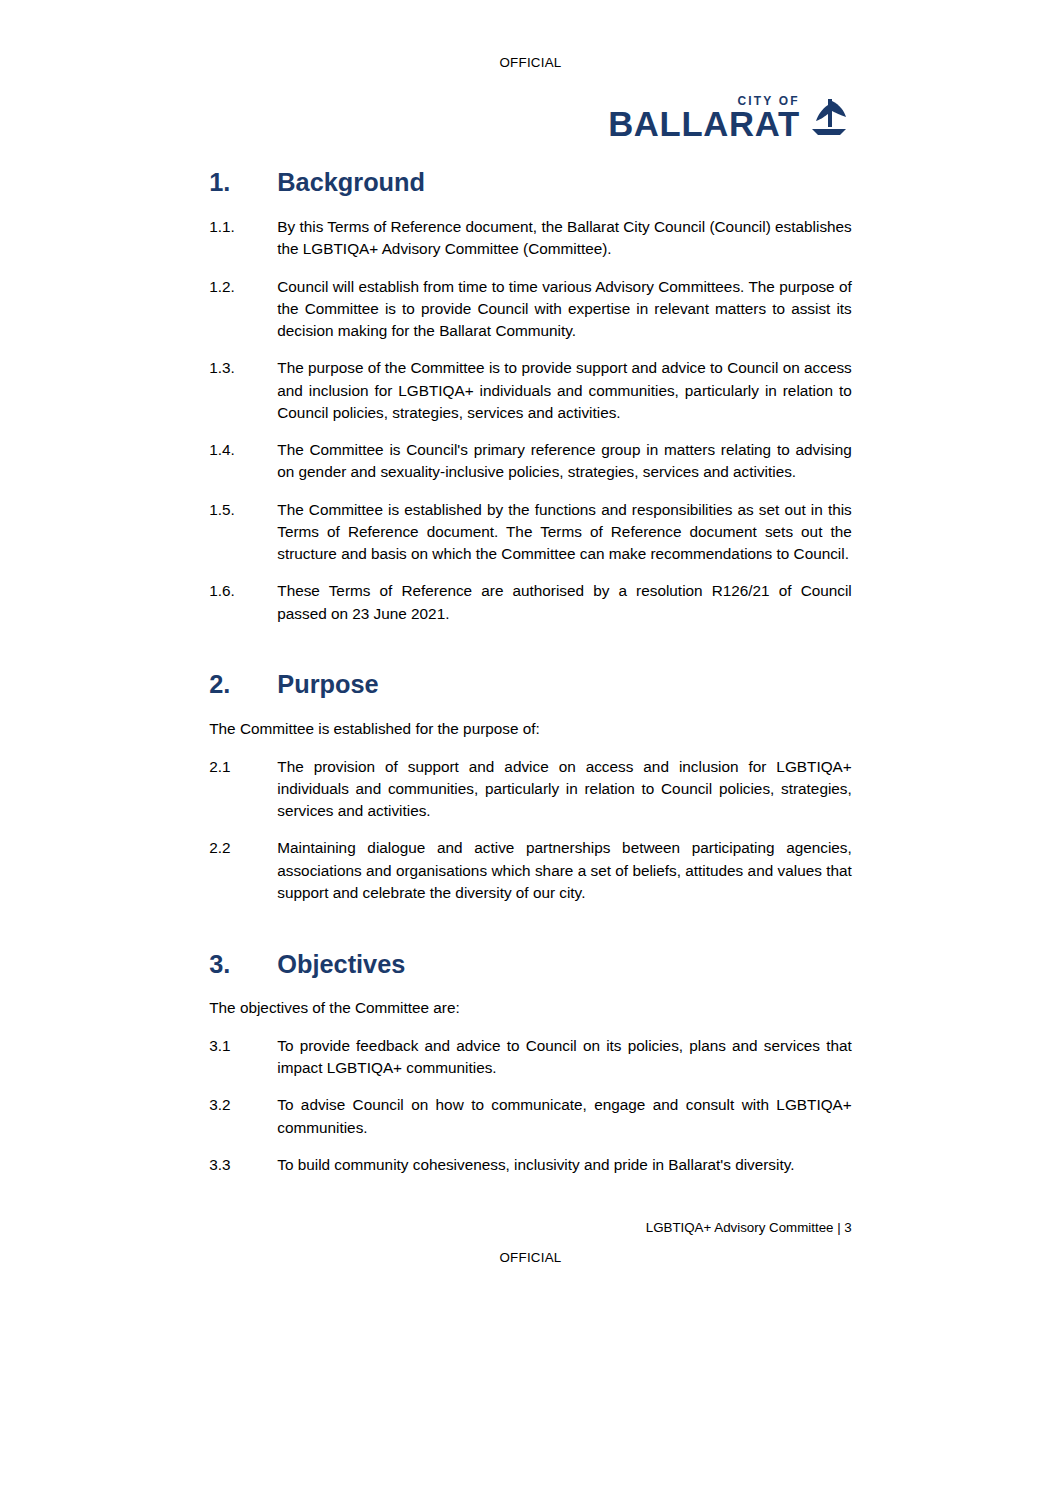OFFICIAL
CITY OF BALLARAT
1. Background
1.1.
By this Terms of Reference document, the Ballarat City Council (Council) establishes the LGBTIQA+ Advisory Committee (Committee).
1.2.
Council will establish from time to time various Advisory Committees. The purpose of the Committee is to provide Council with expertise in relevant matters to assist its decision making for the Ballarat Community.
1.3.
The purpose of the Committee is to provide support and advice to Council on access and inclusion for LGBTIQA+ individuals and communities, particularly in relation to Council policies, strategies, services and activities.
1.4.
The Committee is Council's primary reference group in matters relating to advising on gender and sexuality-inclusive policies, strategies, services and activities.
1.5.
The Committee is established by the functions and responsibilities as set out in this Terms of Reference document. The Terms of Reference document sets out the structure and basis on which the Committee can make recommendations to Council.
1.6.
These Terms of Reference are authorised by a resolution R126/21 of Council passed on 23 June 2021.
2. Purpose
The Committee is established for the purpose of:
2.1
The provision of support and advice on access and inclusion for LGBTIQA+ individuals and communities, particularly in relation to Council policies, strategies, services and activities.
2.2
Maintaining dialogue and active partnerships between participating agencies, associations and organisations which share a set of beliefs, attitudes and values that support and celebrate the diversity of our city.
3. Objectives
The objectives of the Committee are:
3.1
To provide feedback and advice to Council on its policies, plans and services that impact LGBTIQA+ communities.
3.2
To advise Council on how to communicate, engage and consult with LGBTIQA+ communities.
3.3
To build community cohesiveness, inclusivity and pride in Ballarat's diversity.
LGBTIQA+ Advisory Committee | 3
OFFICIAL